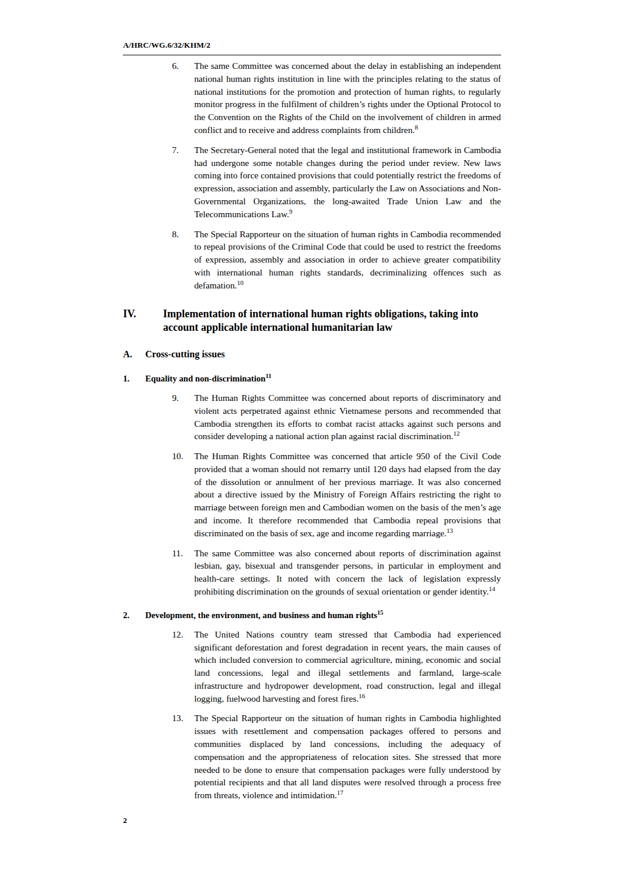A/HRC/WG.6/32/KHM/2
6. The same Committee was concerned about the delay in establishing an independent national human rights institution in line with the principles relating to the status of national institutions for the promotion and protection of human rights, to regularly monitor progress in the fulfilment of children’s rights under the Optional Protocol to the Convention on the Rights of the Child on the involvement of children in armed conflict and to receive and address complaints from children.8
7. The Secretary-General noted that the legal and institutional framework in Cambodia had undergone some notable changes during the period under review. New laws coming into force contained provisions that could potentially restrict the freedoms of expression, association and assembly, particularly the Law on Associations and Non-Governmental Organizations, the long-awaited Trade Union Law and the Telecommunications Law.9
8. The Special Rapporteur on the situation of human rights in Cambodia recommended to repeal provisions of the Criminal Code that could be used to restrict the freedoms of expression, assembly and association in order to achieve greater compatibility with international human rights standards, decriminalizing offences such as defamation.10
IV. Implementation of international human rights obligations, taking into account applicable international humanitarian law
A. Cross-cutting issues
1. Equality and non-discrimination11
9. The Human Rights Committee was concerned about reports of discriminatory and violent acts perpetrated against ethnic Vietnamese persons and recommended that Cambodia strengthen its efforts to combat racist attacks against such persons and consider developing a national action plan against racial discrimination.12
10. The Human Rights Committee was concerned that article 950 of the Civil Code provided that a woman should not remarry until 120 days had elapsed from the day of the dissolution or annulment of her previous marriage. It was also concerned about a directive issued by the Ministry of Foreign Affairs restricting the right to marriage between foreign men and Cambodian women on the basis of the men’s age and income. It therefore recommended that Cambodia repeal provisions that discriminated on the basis of sex, age and income regarding marriage.13
11. The same Committee was also concerned about reports of discrimination against lesbian, gay, bisexual and transgender persons, in particular in employment and health-care settings. It noted with concern the lack of legislation expressly prohibiting discrimination on the grounds of sexual orientation or gender identity.14
2. Development, the environment, and business and human rights15
12. The United Nations country team stressed that Cambodia had experienced significant deforestation and forest degradation in recent years, the main causes of which included conversion to commercial agriculture, mining, economic and social land concessions, legal and illegal settlements and farmland, large-scale infrastructure and hydropower development, road construction, legal and illegal logging, fuelwood harvesting and forest fires.16
13. The Special Rapporteur on the situation of human rights in Cambodia highlighted issues with resettlement and compensation packages offered to persons and communities displaced by land concessions, including the adequacy of compensation and the appropriateness of relocation sites. She stressed that more needed to be done to ensure that compensation packages were fully understood by potential recipients and that all land disputes were resolved through a process free from threats, violence and intimidation.17
2